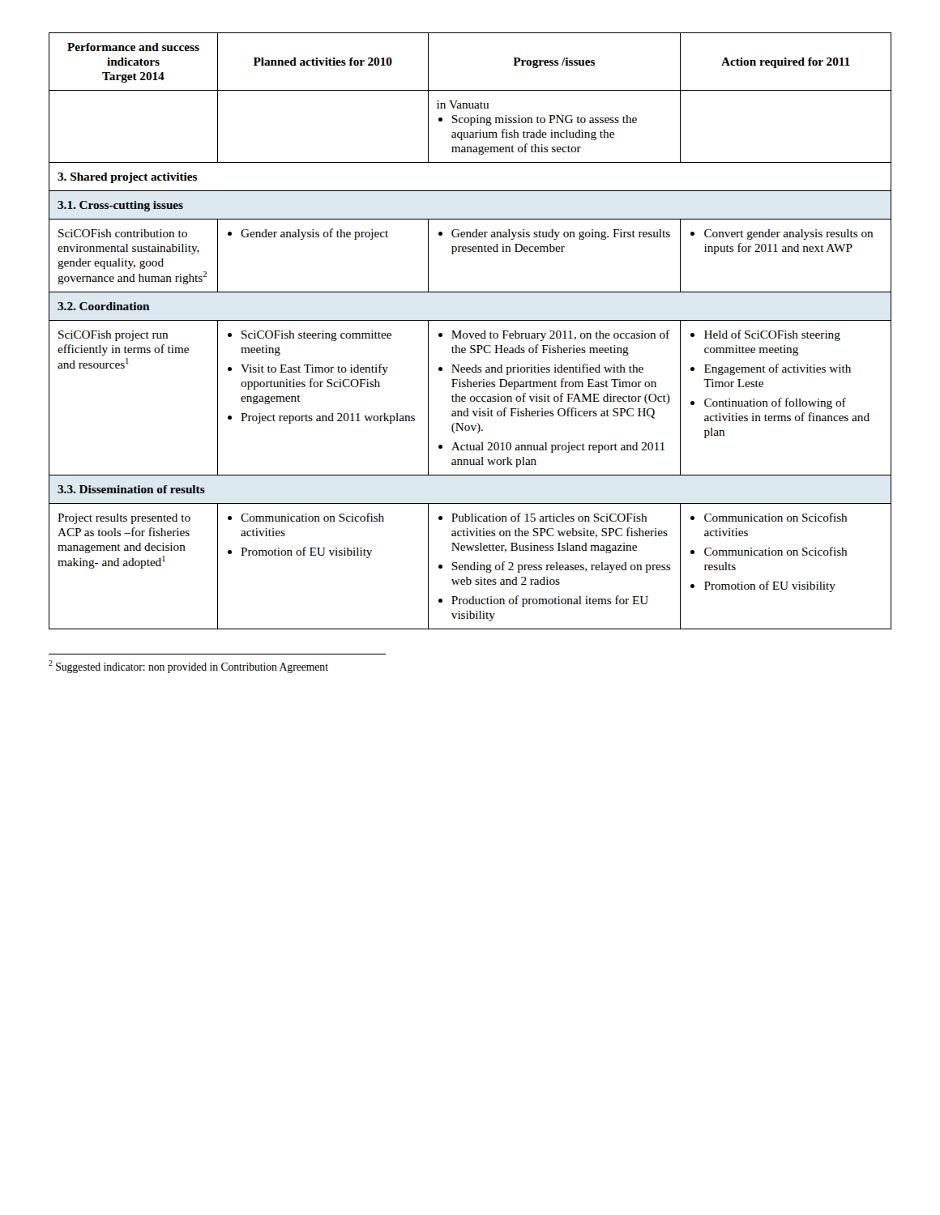| Performance and success indicators Target 2014 | Planned activities for 2010 | Progress /issues | Action required for 2011 |
| --- | --- | --- | --- |
| | | in Vanuatu Scoping mission to PNG to assess the aquarium fish trade including the management of this sector | |
| 3. Shared project activities |
| 3.1. Cross-cutting issues |
| SciCOFish contribution to environmental sustainability, gender equality, good governance and human rights 2 | Gender analysis of the project | Gender analysis study on going. First results presented in December | Convert gender analysis results on inputs for 2011 and next AWP |
| 3.2. Coordination |
| SciCOFish project run efficiently in terms of time and resources 1 | SciCOFish steering committee meeting Visit to East Timor to identify opportunities for SciCOFish engagement Project reports and 2011 workplans | Moved to February 2011, on the occasion of the SPC Heads of Fisheries meeting Needs and priorities identified with the Fisheries Department from East Timor on the occasion of visit of FAME director (Oct) and visit of Fisheries Officers at SPC HQ (Nov). Actual 2010 annual project report and 2011 annual work plan | Held of SciCOFish steering committee meeting Engagement of activities with Timor Leste Continuation of following of activities in terms of finances and plan |
| 3.3. Dissemination of results |
| Project results presented to ACP as tools –for fisheries management and decision making- and adopted 1 | Communication on Scicofish activities Promotion of EU visibility | Publication of 15 articles on SciCOFish activities on the SPC website, SPC fisheries Newsletter, Business Island magazine Sending of 2 press releases, relayed on press web sites and 2 radios Production of promotional items for EU visibility | Communication on Scicofish activities Communication on Scicofish results Promotion of EU visibility |
2 Suggested indicator: non provided in Contribution Agreement